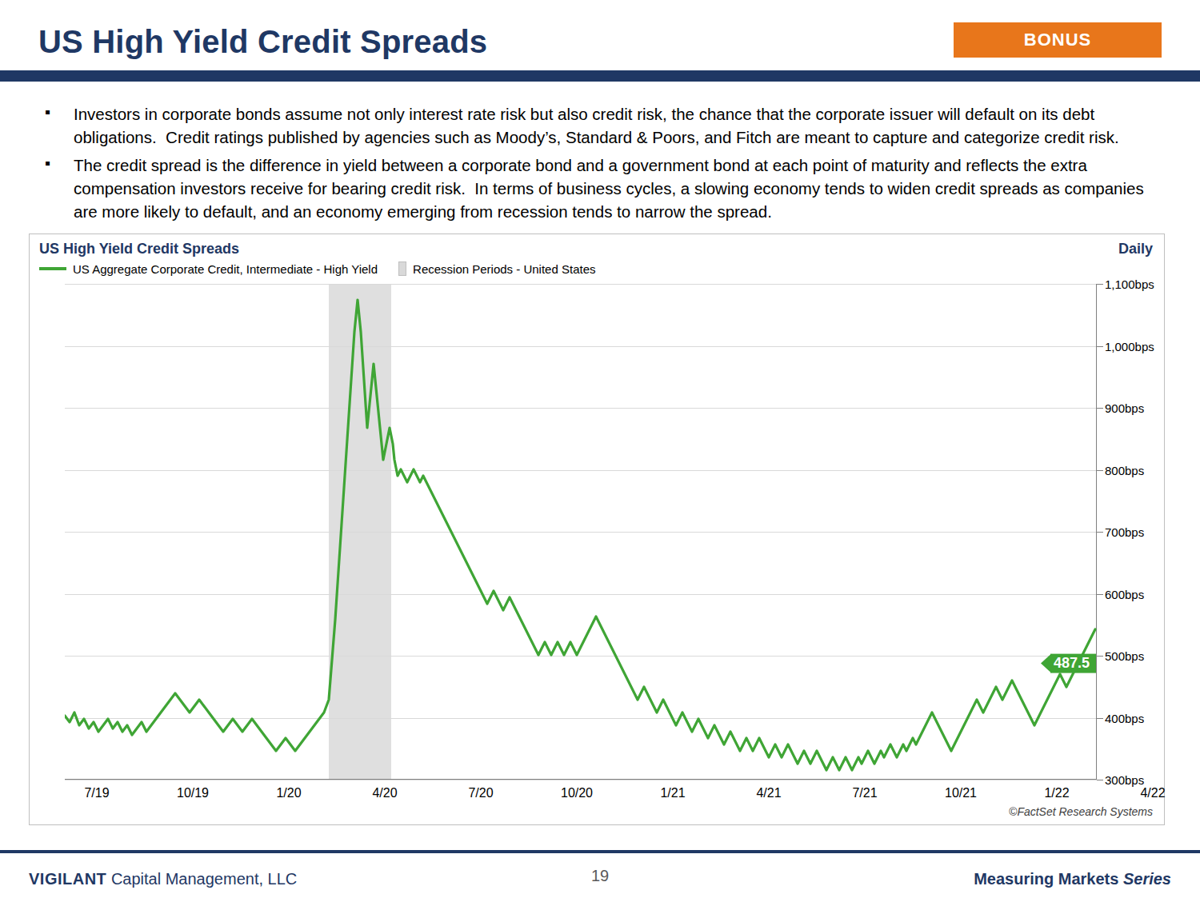US High Yield Credit Spreads
BONUS
Investors in corporate bonds assume not only interest rate risk but also credit risk, the chance that the corporate issuer will default on its debt obligations. Credit ratings published by agencies such as Moody’s, Standard & Poors, and Fitch are meant to capture and categorize credit risk.
The credit spread is the difference in yield between a corporate bond and a government bond at each point of maturity and reflects the extra compensation investors receive for bearing credit risk. In terms of business cycles, a slowing economy tends to widen credit spreads as companies are more likely to default, and an economy emerging from recession tends to narrow the spread.
US High Yield Credit Spreads
Daily
US Aggregate Corporate Credit, Intermediate - High Yield Recession Periods - United States
300bps
400bps
500bps
600bps
700bps
800bps
900bps
1,000bps
1,100bps
487.5
7/19 10/19 1/20 4/20 7/20 10/20 1/21 4/21 7/21 10/21 1/22 4/22
©FactSet Research Systems
VIGILANT Capital Management, LLC
19
Measuring Markets Series